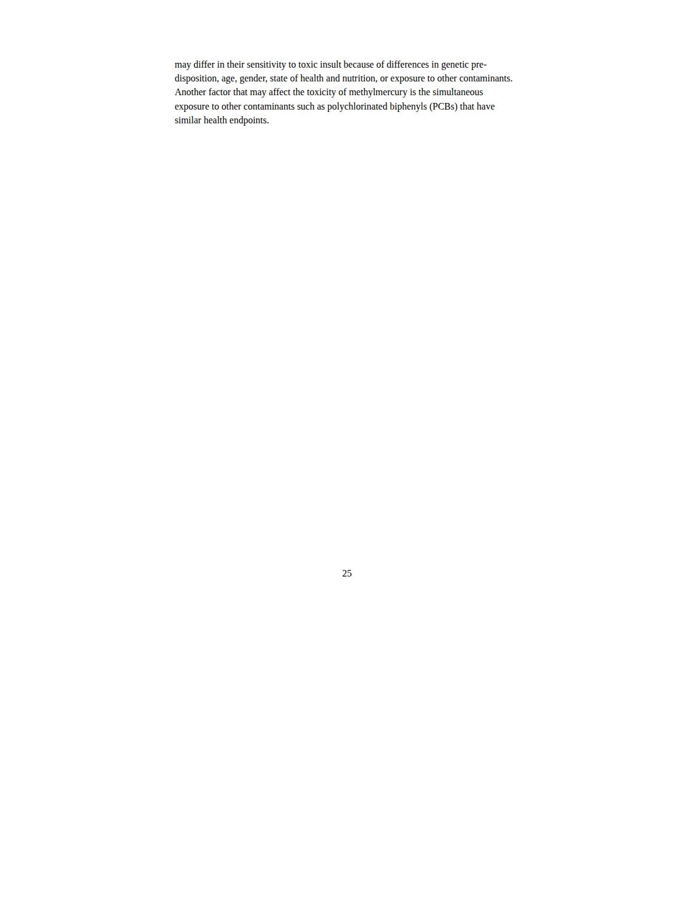may differ in their sensitivity to toxic insult because of differences in genetic pre-disposition, age, gender, state of health and nutrition, or exposure to other contaminants. Another factor that may affect the toxicity of methylmercury is the simultaneous exposure to other contaminants such as polychlorinated biphenyls (PCBs) that have similar health endpoints.
25